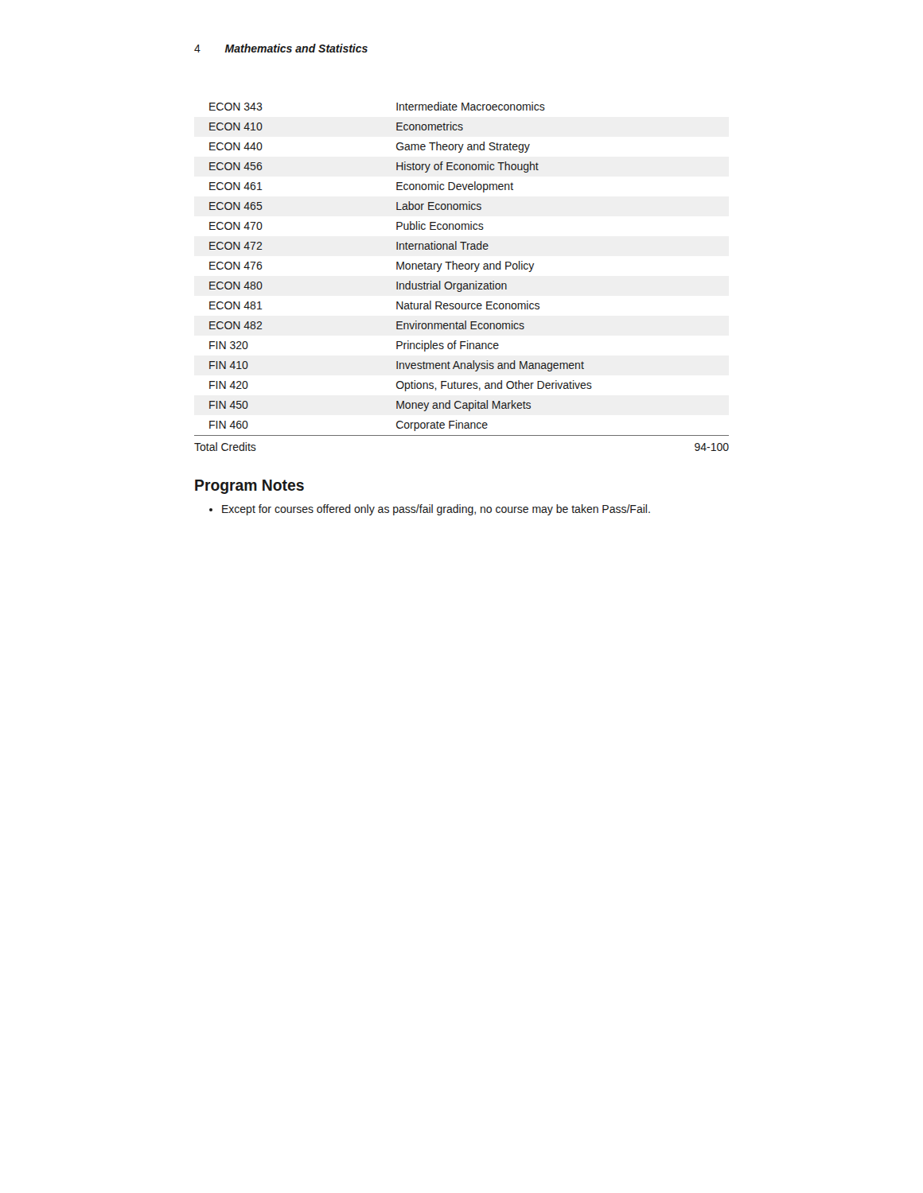4 Mathematics and Statistics
| ECON 343 | Intermediate Macroeconomics |
| ECON 410 | Econometrics |
| ECON 440 | Game Theory and Strategy |
| ECON 456 | History of Economic Thought |
| ECON 461 | Economic Development |
| ECON 465 | Labor Economics |
| ECON 470 | Public Economics |
| ECON 472 | International Trade |
| ECON 476 | Monetary Theory and Policy |
| ECON 480 | Industrial Organization |
| ECON 481 | Natural Resource Economics |
| ECON 482 | Environmental Economics |
| FIN 320 | Principles of Finance |
| FIN 410 | Investment Analysis and Management |
| FIN 420 | Options, Futures, and Other Derivatives |
| FIN 450 | Money and Capital Markets |
| FIN 460 | Corporate Finance |
| Total Credits | 94-100 |
Program Notes
Except for courses offered only as pass/fail grading, no course may be taken Pass/Fail.